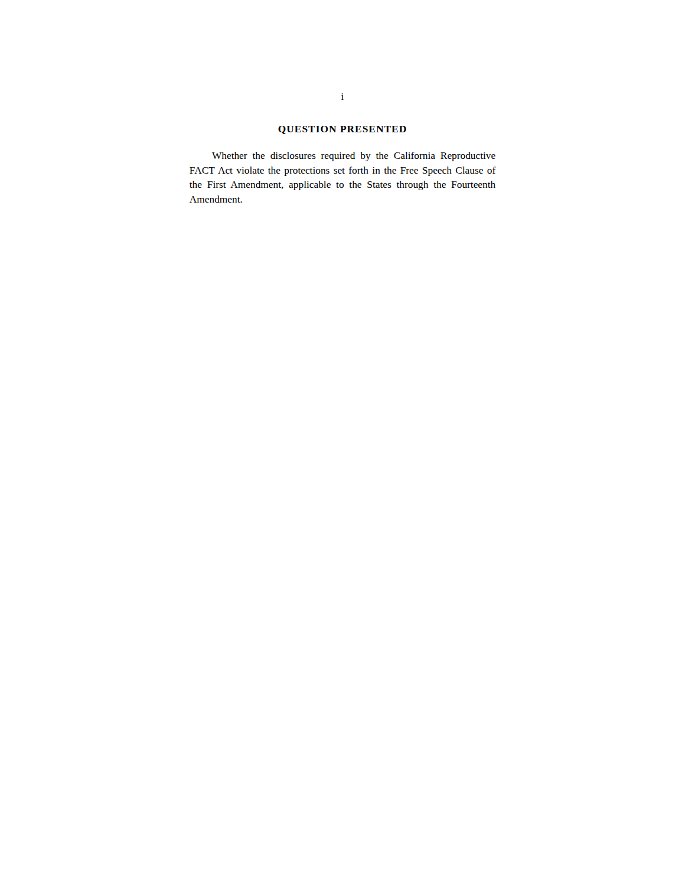i
QUESTION PRESENTED
Whether the disclosures required by the California Reproductive FACT Act violate the protections set forth in the Free Speech Clause of the First Amendment, applicable to the States through the Fourteenth Amendment.